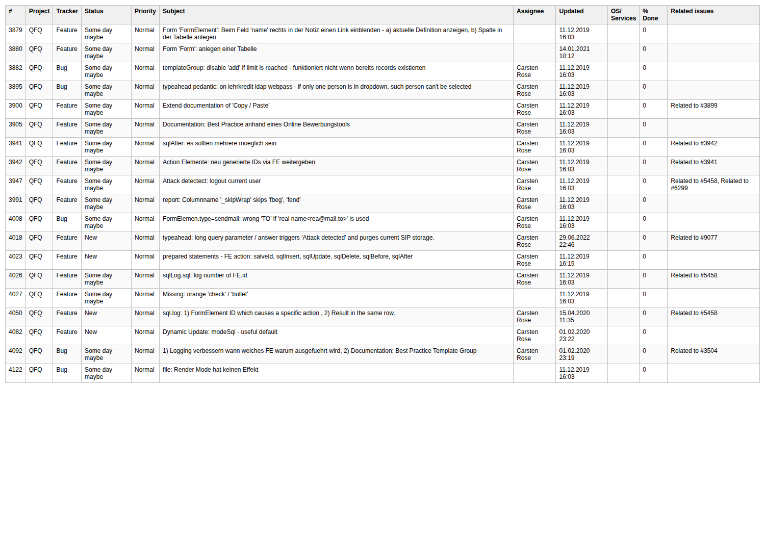| # | Project | Tracker | Status | Priority | Subject | Assignee | Updated | OS/ Services | % Done | Related issues |
| --- | --- | --- | --- | --- | --- | --- | --- | --- | --- | --- |
| 3879 | QFQ | Feature | Some day maybe | Normal | Form 'FormElement': Beim Feld 'name' rechts in der Notiz einen Link einblenden - a) aktuelle Definition anzeigen, b) Spalte in der Tabelle anlegen | | 11.12.2019 16:03 | | 0 | |
| 3880 | QFQ | Feature | Some day maybe | Normal | Form 'Form': anlegen einer Tabelle | | 14.01.2021 10:12 | | 0 | |
| 3882 | QFQ | Bug | Some day maybe | Normal | templateGroup: disable 'add' if limit is reached - funktioniert nicht wenn bereits records existierten | Carsten Rose | 11.12.2019 16:03 | | 0 | |
| 3895 | QFQ | Bug | Some day maybe | Normal | typeahead pedantic: on lehrkredit ldap webpass - if only one person is in dropdown, such person can't be selected | Carsten Rose | 11.12.2019 16:03 | | 0 | |
| 3900 | QFQ | Feature | Some day maybe | Normal | Extend documentation of 'Copy / Paste' | Carsten Rose | 11.12.2019 16:03 | | 0 | Related to #3899 |
| 3905 | QFQ | Feature | Some day maybe | Normal | Documentation: Best Practice anhand eines Online Bewerbungstools | Carsten Rose | 11.12.2019 16:03 | | 0 | |
| 3941 | QFQ | Feature | Some day maybe | Normal | sqlAfter: es sollten mehrere moeglich sein | Carsten Rose | 11.12.2019 16:03 | | 0 | Related to #3942 |
| 3942 | QFQ | Feature | Some day maybe | Normal | Action Elemente: neu generierte IDs via FE weitergeben | Carsten Rose | 11.12.2019 16:03 | | 0 | Related to #3941 |
| 3947 | QFQ | Feature | Some day maybe | Normal | Attack detectect: logout current user | Carsten Rose | 11.12.2019 16:03 | | 0 | Related to #5458, Related to #6299 |
| 3991 | QFQ | Feature | Some day maybe | Normal | report: Columnname '_skipWrap' skips 'fbeg', 'fend' | Carsten Rose | 11.12.2019 16:03 | | 0 | |
| 4008 | QFQ | Bug | Some day maybe | Normal | FormElemen.type=sendmail: wrong 'TO' if 'real name<rea@mail.to>' is used | Carsten Rose | 11.12.2019 16:03 | | 0 | |
| 4018 | QFQ | Feature | New | Normal | typeahead: long query parameter / answer triggers 'Attack detected' and purges current SIP storage. | Carsten Rose | 29.06.2022 22:46 | | 0 | Related to #9077 |
| 4023 | QFQ | Feature | New | Normal | prepared statements - FE action: salveId, sqlInsert, sqlUpdate, sqlDelete, sqlBefore, sqlAfter | Carsten Rose | 11.12.2019 16:15 | | 0 | |
| 4026 | QFQ | Feature | Some day maybe | Normal | sqlLog.sql: log number of FE.id | Carsten Rose | 11.12.2019 16:03 | | 0 | Related to #5458 |
| 4027 | QFQ | Feature | Some day maybe | Normal | Missing: orange 'check' / 'bullet' | | 11.12.2019 16:03 | | 0 | |
| 4050 | QFQ | Feature | New | Normal | sql.log: 1) FormElement ID which causes a specific action , 2) Result in the same row. | Carsten Rose | 15.04.2020 11:35 | | 0 | Related to #5458 |
| 4082 | QFQ | Feature | New | Normal | Dynamic Update: modeSql - useful default | Carsten Rose | 01.02.2020 23:22 | | 0 | |
| 4092 | QFQ | Bug | Some day maybe | Normal | 1) Logging verbessern wann welches FE warum ausgefuehrt wird, 2) Documentation: Best Practice Template Group | Carsten Rose | 01.02.2020 23:19 | | 0 | Related to #3504 |
| 4122 | QFQ | Bug | Some day maybe | Normal | file: Render Mode hat keinen Effekt | | 11.12.2019 16:03 | | 0 | |